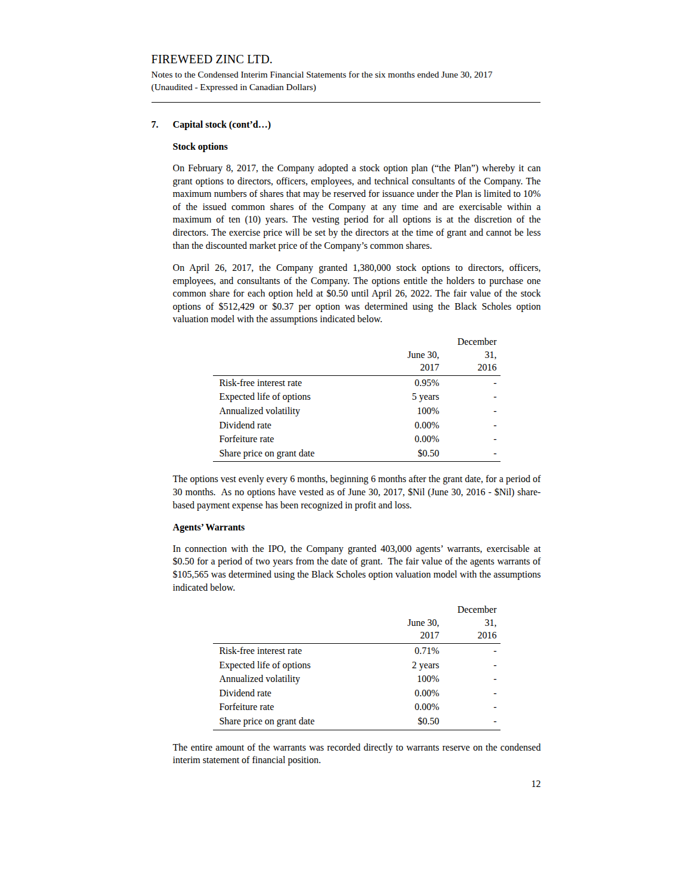FIREWEED ZINC LTD.
Notes to the Condensed Interim Financial Statements for the six months ended June 30, 2017
(Unaudited - Expressed in Canadian Dollars)
7. Capital stock (cont’d…)
Stock options
On February 8, 2017, the Company adopted a stock option plan (“the Plan”) whereby it can grant options to directors, officers, employees, and technical consultants of the Company. The maximum numbers of shares that may be reserved for issuance under the Plan is limited to 10% of the issued common shares of the Company at any time and are exercisable within a maximum of ten (10) years. The vesting period for all options is at the discretion of the directors. The exercise price will be set by the directors at the time of grant and cannot be less than the discounted market price of the Company’s common shares.
On April 26, 2017, the Company granted 1,380,000 stock options to directors, officers, employees, and consultants of the Company. The options entitle the holders to purchase one common share for each option held at $0.50 until April 26, 2022. The fair value of the stock options of $512,429 or $0.37 per option was determined using the Black Scholes option valuation model with the assumptions indicated below.
| | June 30, 2017 | December 31, 2016 |
| --- | --- | --- |
| Risk-free interest rate | 0.95% | - |
| Expected life of options | 5 years | - |
| Annualized volatility | 100% | - |
| Dividend rate | 0.00% | - |
| Forfeiture rate | 0.00% | - |
| Share price on grant date | $0.50 | - |
The options vest evenly every 6 months, beginning 6 months after the grant date, for a period of 30 months. As no options have vested as of June 30, 2017, $Nil (June 30, 2016 - $Nil) share-based payment expense has been recognized in profit and loss.
Agents’ Warrants
In connection with the IPO, the Company granted 403,000 agents’ warrants, exercisable at $0.50 for a period of two years from the date of grant. The fair value of the agents warrants of $105,565 was determined using the Black Scholes option valuation model with the assumptions indicated below.
| | June 30, 2017 | December 31, 2016 |
| --- | --- | --- |
| Risk-free interest rate | 0.71% | - |
| Expected life of options | 2 years | - |
| Annualized volatility | 100% | - |
| Dividend rate | 0.00% | - |
| Forfeiture rate | 0.00% | - |
| Share price on grant date | $0.50 | - |
The entire amount of the warrants was recorded directly to warrants reserve on the condensed interim statement of financial position.
12